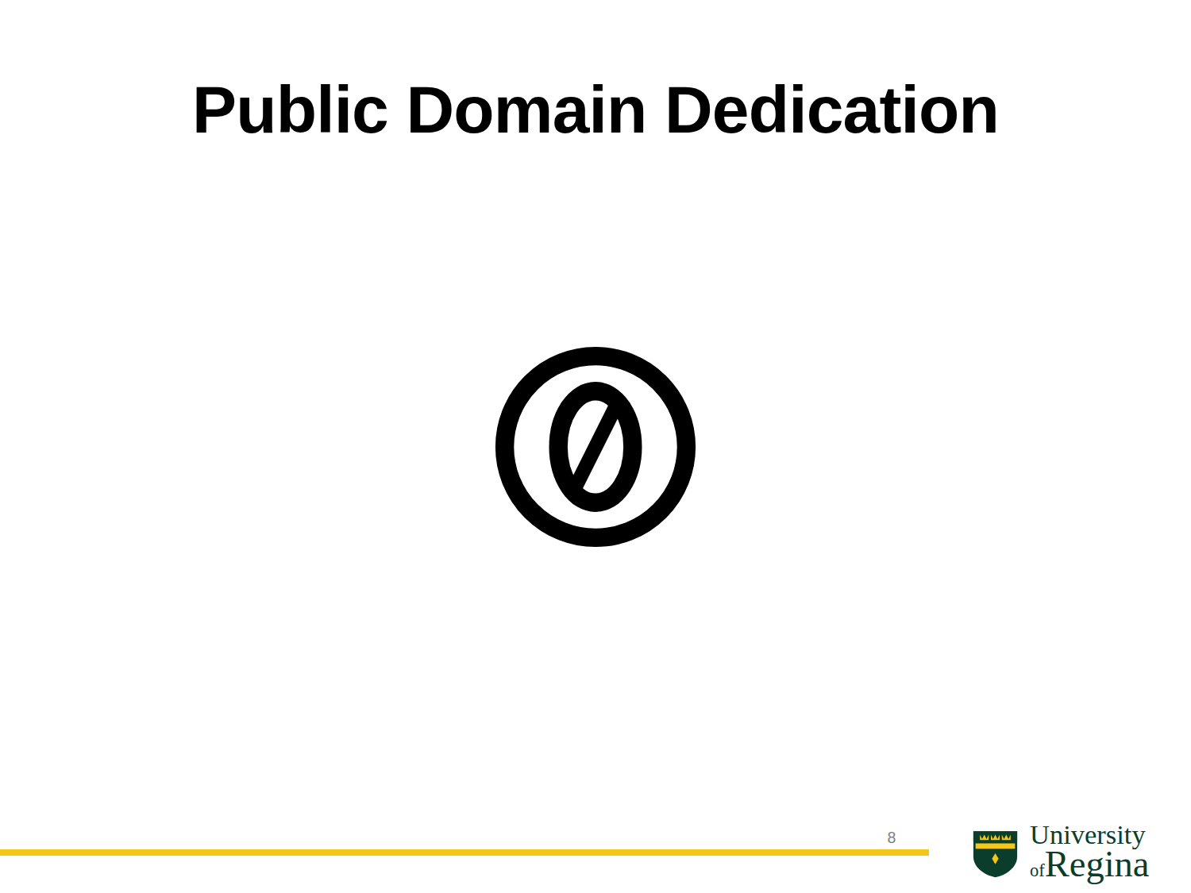Public Domain Dedication
8
University
of Regina